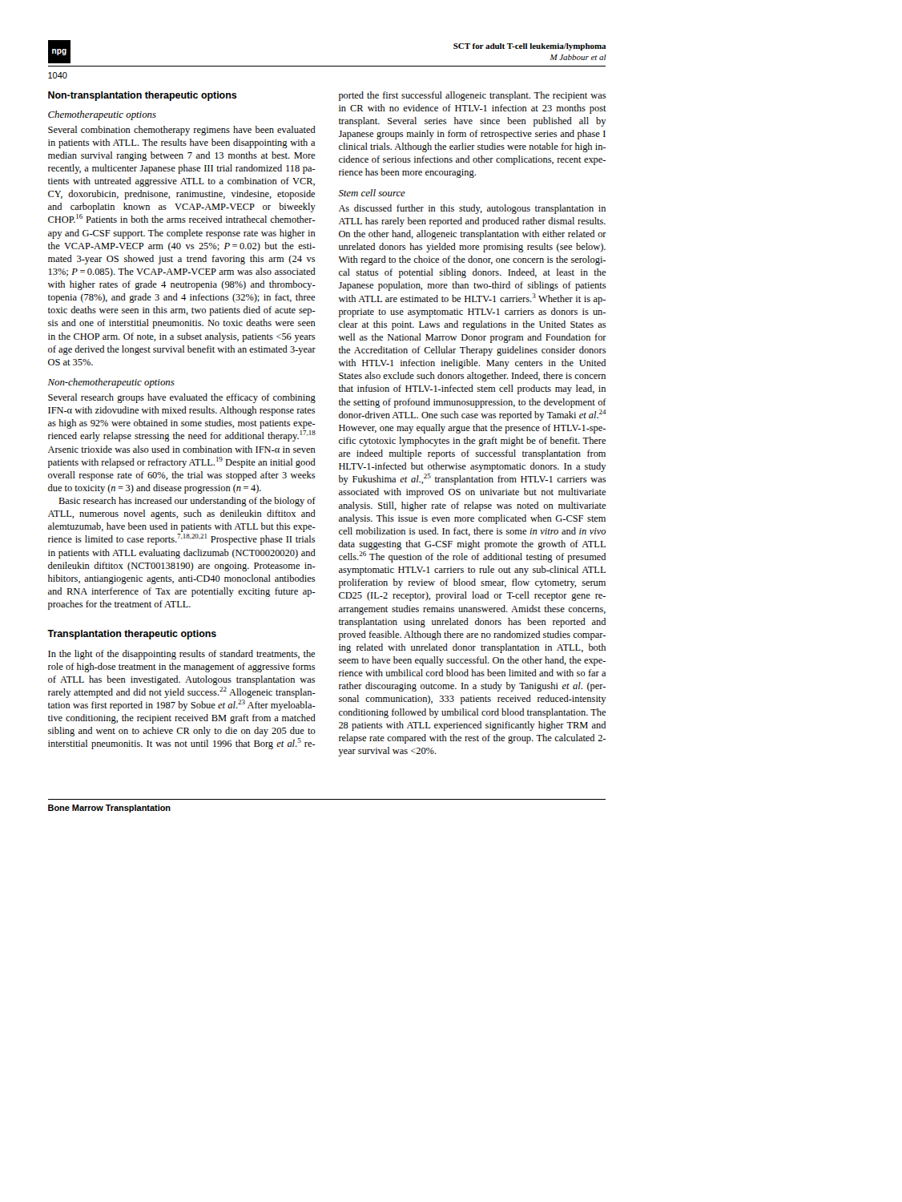npg
SCT for adult T-cell leukemia/lymphoma
M Jabbour et al
1040
Non-transplantation therapeutic options
Chemotherapeutic options
Several combination chemotherapy regimens have been evaluated in patients with ATLL. The results have been disappointing with a median survival ranging between 7 and 13 months at best. More recently, a multicenter Japanese phase III trial randomized 118 patients with untreated aggressive ATLL to a combination of VCR, CY, doxorubicin, prednisone, ranimustine, vindesine, etoposide and carboplatin known as VCAP-AMP-VECP or biweekly CHOP.16 Patients in both the arms received intrathecal chemotherapy and G-CSF support. The complete response rate was higher in the VCAP-AMP-VECP arm (40 vs 25%; P = 0.02) but the estimated 3-year OS showed just a trend favoring this arm (24 vs 13%; P = 0.085). The VCAP-AMP-VCEP arm was also associated with higher rates of grade 4 neutropenia (98%) and thrombocytopenia (78%), and grade 3 and 4 infections (32%); in fact, three toxic deaths were seen in this arm, two patients died of acute sepsis and one of interstitial pneumonitis. No toxic deaths were seen in the CHOP arm. Of note, in a subset analysis, patients <56 years of age derived the longest survival benefit with an estimated 3-year OS at 35%.
Non-chemotherapeutic options
Several research groups have evaluated the efficacy of combining IFN-α with zidovudine with mixed results. Although response rates as high as 92% were obtained in some studies, most patients experienced early relapse stressing the need for additional therapy.17,18 Arsenic trioxide was also used in combination with IFN-α in seven patients with relapsed or refractory ATLL.19 Despite an initial good overall response rate of 60%, the trial was stopped after 3 weeks due to toxicity (n = 3) and disease progression (n = 4).
Basic research has increased our understanding of the biology of ATLL, numerous novel agents, such as denileukin diftitox and alemtuzumab, have been used in patients with ATLL but this experience is limited to case reports.7,18,20,21 Prospective phase II trials in patients with ATLL evaluating daclizumab (NCT00020020) and denileukin diftitox (NCT00138190) are ongoing. Proteasome inhibitors, antiangiogenic agents, anti-CD40 monoclonal antibodies and RNA interference of Tax are potentially exciting future approaches for the treatment of ATLL.
Transplantation therapeutic options
In the light of the disappointing results of standard treatments, the role of high-dose treatment in the management of aggressive forms of ATLL has been investigated. Autologous transplantation was rarely attempted and did not yield success.22 Allogeneic transplantation was first reported in 1987 by Sobue et al.23 After myeloablative conditioning, the recipient received BM graft from a matched sibling and went on to achieve CR only to die on day 205 due to interstitial pneumonitis. It was not until 1996 that Borg et al.5 reported the first successful allogeneic transplant. The recipient was in CR with no evidence of HTLV-1 infection at 23 months post transplant. Several series have since been published all by Japanese groups mainly in form of retrospective series and phase I clinical trials. Although the earlier studies were notable for high incidence of serious infections and other complications, recent experience has been more encouraging.
Stem cell source
As discussed further in this study, autologous transplantation in ATLL has rarely been reported and produced rather dismal results. On the other hand, allogeneic transplantation with either related or unrelated donors has yielded more promising results (see below). With regard to the choice of the donor, one concern is the serological status of potential sibling donors. Indeed, at least in the Japanese population, more than two-third of siblings of patients with ATLL are estimated to be HLTV-1 carriers.3 Whether it is appropriate to use asymptomatic HTLV-1 carriers as donors is unclear at this point. Laws and regulations in the United States as well as the National Marrow Donor program and Foundation for the Accreditation of Cellular Therapy guidelines consider donors with HTLV-1 infection ineligible. Many centers in the United States also exclude such donors altogether. Indeed, there is concern that infusion of HTLV-1-infected stem cell products may lead, in the setting of profound immunosuppression, to the development of donor-driven ATLL. One such case was reported by Tamaki et al.24 However, one may equally argue that the presence of HTLV-1-specific cytotoxic lymphocytes in the graft might be of benefit. There are indeed multiple reports of successful transplantation from HLTV-1-infected but otherwise asymptomatic donors. In a study by Fukushima et al.,25 transplantation from HTLV-1 carriers was associated with improved OS on univariate but not multivariate analysis. Still, higher rate of relapse was noted on multivariate analysis. This issue is even more complicated when G-CSF stem cell mobilization is used. In fact, there is some in vitro and in vivo data suggesting that G-CSF might promote the growth of ATLL cells.26 The question of the role of additional testing of presumed asymptomatic HTLV-1 carriers to rule out any sub-clinical ATLL proliferation by review of blood smear, flow cytometry, serum CD25 (IL-2 receptor), proviral load or T-cell receptor gene rearrangement studies remains unanswered. Amidst these concerns, transplantation using unrelated donors has been reported and proved feasible. Although there are no randomized studies comparing related with unrelated donor transplantation in ATLL, both seem to have been equally successful. On the other hand, the experience with umbilical cord blood has been limited and with so far a rather discouraging outcome. In a study by Tanigushi et al. (personal communication), 333 patients received reduced-intensity conditioning followed by umbilical cord blood transplantation. The 28 patients with ATLL experienced significantly higher TRM and relapse rate compared with the rest of the group. The calculated 2-year survival was <20%.
Bone Marrow Transplantation